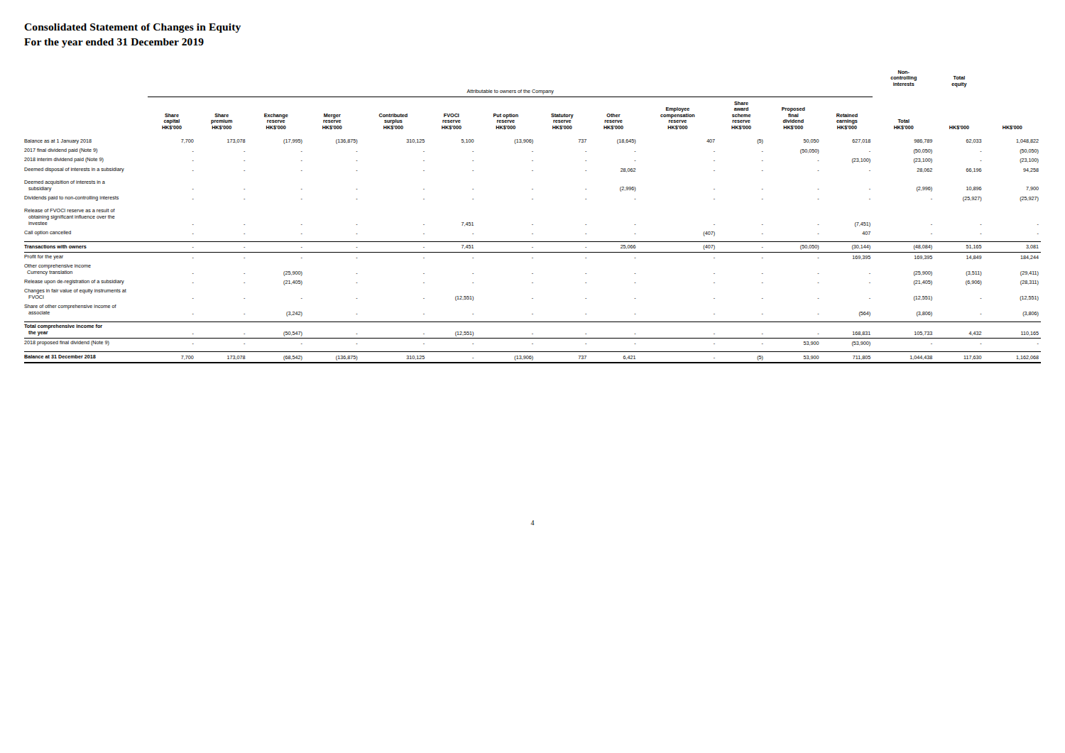Consolidated Statement of Changes in Equity
For the year ended 31 December 2019
| | | Non- controlling interests | Total equity |
| | Attributable to owners of the Company | | |
| | Share capital HK$'000 | Share premium HK$'000 | Exchange reserve HK$'000 | Merger reserve HK$'000 | Contributed surplus HK$'000 | FVOCI reserve HK$'000 | Put option reserve HK$'000 | Statutory reserve HK$'000 | Other reserve HK$'000 | Employee compensation reserve HK$'000 | Share award scheme reserve HK$'000 | Proposed final dividend HK$'000 | Retained earnings HK$'000 | Total HK$'000 | HK$'000 | HK$'000 |
| Balance as at 1 January 2018 | 7,700 | 173,078 | (17,995) | (136,875) | 310,125 | 5,100 | (13,906) | 737 | (18,645) | 407 | (5) | 50,050 | 627,018 | 986,789 | 62,033 | 1,048,822 |
| 2017 final dividend paid (Note 9) | - | - | - | - | - | - | - | - | - | - | - | (50,050) | - | (50,050) | - | (50,050) |
| 2018 interim dividend paid (Note 9) | - | - | - | - | - | - | - | - | - | - | - | - | (23,100) | (23,100) | - | (23,100) |
| Deemed disposal of interests in a subsidiary | - | - | - | - | - | - | - | - | 28,062 | - | - | - | - | 28,062 | 66,196 | 94,258 |
| Deemed acquisition of interests in a subsidiary | - | - | - | - | - | - | - | - | (2,996) | - | - | - | - | (2,996) | 10,896 | 7,900 |
| Dividends paid to non-controlling interests | - | - | - | - | - | - | - | - | - | - | - | - | - | - | (25,927) | (25,927) |
| Release of FVOCI reserve as a result of obtaining significant influence over the investee | - | - | - | - | - | 7,451 | - | - | - | - | - | - | (7,451) | - | - | - |
| Call option cancelled | - | - | - | - | - | - | - | - | - | (407) | - | - | 407 | - | - | - |
| Transactions with owners | - | - | - | - | - | 7,451 | - | - | 25,066 | (407) | - | (50,050) | (30,144) | (48,084) | 51,165 | 3,081 |
| Profit for the year | - | - | - | - | - | - | - | - | - | - | - | - | 169,395 | 169,395 | 14,849 | 184,244 |
| Other comprehensive income Currency translation | - | - | (25,900) | - | - | - | - | - | - | - | - | - | - | (25,900) | (3,511) | (29,411) |
| Release upon de-registration of a subsidiary | - | - | (21,405) | - | - | - | - | - | - | - | - | - | - | (21,405) | (6,906) | (28,311) |
| Changes in fair value of equity instruments at FVOCI | - | - | - | - | - | (12,551) | - | - | - | - | - | - | - | (12,551) | - | (12,551) |
| Share of other comprehensive income of associate | - | - | (3,242) | - | - | - | - | - | - | - | - | - | (564) | (3,806) | - | (3,806) |
| Total comprehensive income for the year | - | - | (50,547) | - | - | (12,551) | - | - | - | - | - | - | 168,831 | 105,733 | 4,432 | 110,165 |
| 2018 proposed final dividend (Note 9) | - | - | - | - | - | - | - | - | - | - | - | 53,900 | (53,900) | - | - | - |
| Balance at 31 December 2018 | 7,700 | 173,078 | (68,542) | (136,875) | 310,125 | - | (13,906) | 737 | 6,421 | - | (5) | 53,900 | 711,805 | 1,044,438 | 117,630 | 1,162,068 |
4